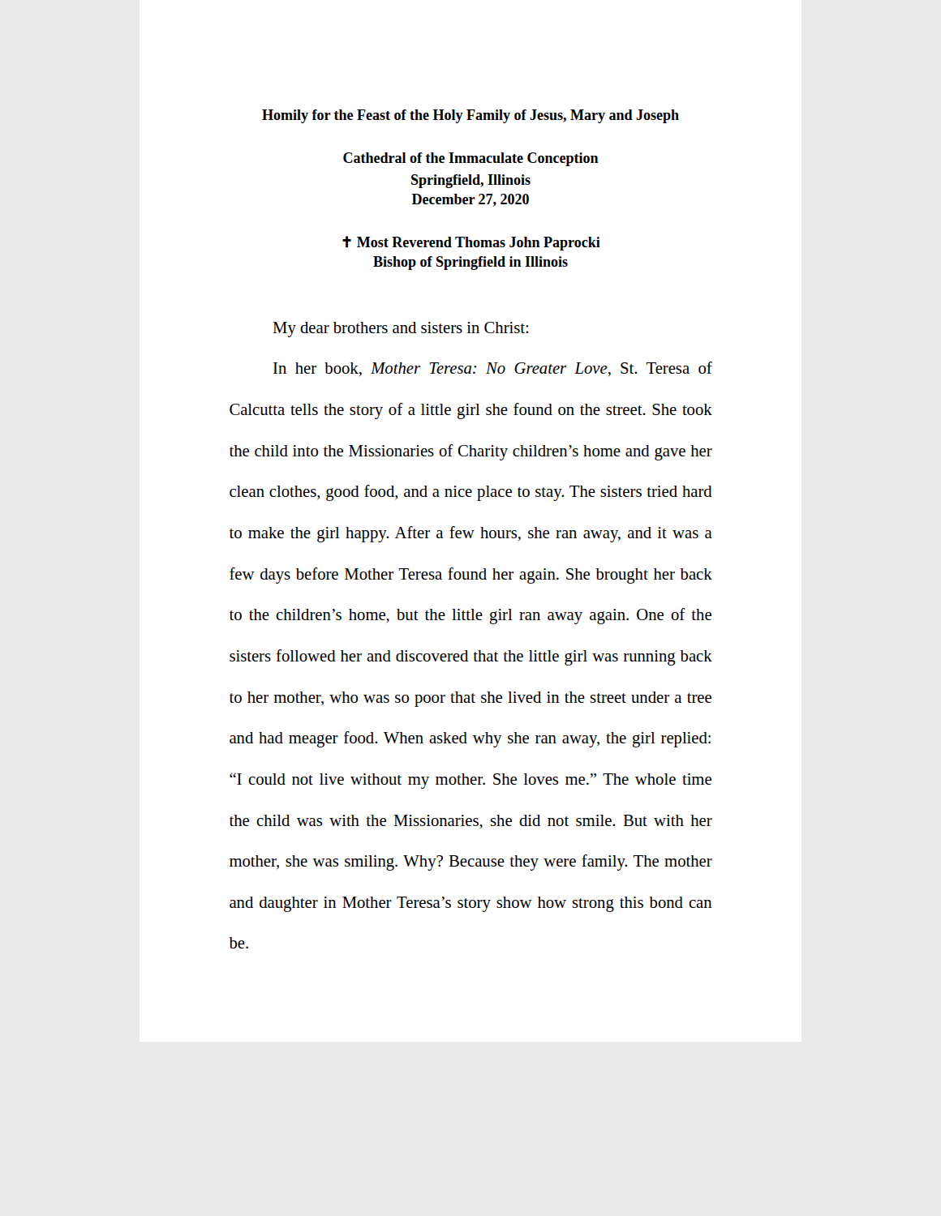Homily for the Feast of the Holy Family of Jesus, Mary and Joseph
Cathedral of the Immaculate Conception
Springfield, Illinois
December 27, 2020
✝ Most Reverend Thomas John Paprocki
Bishop of Springfield in Illinois
My dear brothers and sisters in Christ:
In her book, Mother Teresa: No Greater Love, St. Teresa of Calcutta tells the story of a little girl she found on the street. She took the child into the Missionaries of Charity children’s home and gave her clean clothes, good food, and a nice place to stay. The sisters tried hard to make the girl happy. After a few hours, she ran away, and it was a few days before Mother Teresa found her again. She brought her back to the children’s home, but the little girl ran away again. One of the sisters followed her and discovered that the little girl was running back to her mother, who was so poor that she lived in the street under a tree and had meager food. When asked why she ran away, the girl replied: “I could not live without my mother. She loves me.” The whole time the child was with the Missionaries, she did not smile. But with her mother, she was smiling. Why? Because they were family. The mother and daughter in Mother Teresa’s story show how strong this bond can be.